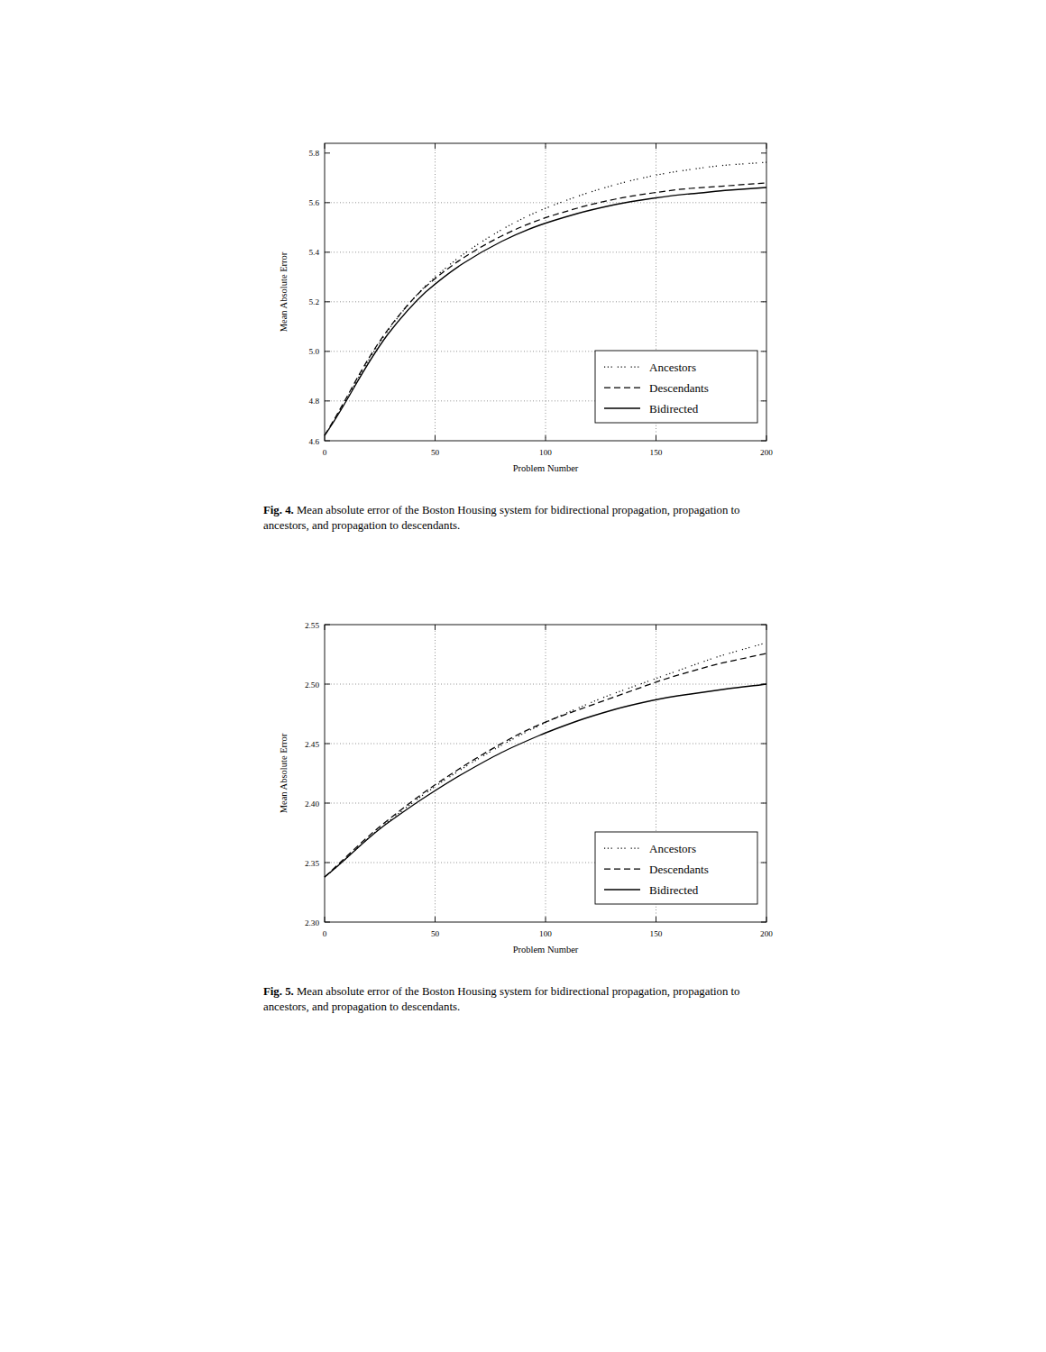4.6 4.8 5.0 5.2 5.4 5.6 5.8 0 50 100 150 200 Problem Number Mean Absolute Error Ancestors Descendants Bidirected
Fig. 4. Mean absolute error of the Boston Housing system for bidirectional propagation, propagation to ancestors, and propagation to descendants.
2.30 2.35 2.40 2.45 2.50 2.55 0 50 100 150 200 Problem Number Mean Absolute Error Ancestors Descendants Bidirected
Fig. 5. Mean absolute error of the Boston Housing system for bidirectional propagation, propagation to ancestors, and propagation to descendants.